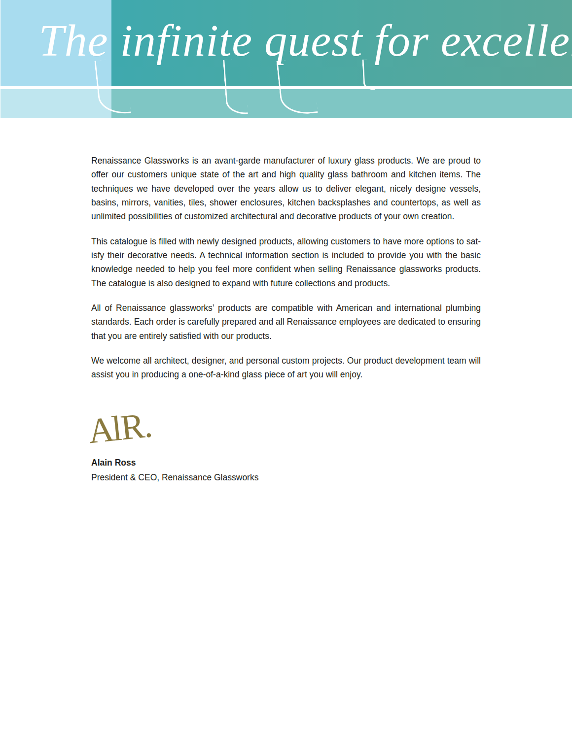The infinite quest for excellence
Renaissance Glassworks is an avant-garde manufacturer of luxury glass products. We are proud to offer our customers unique state of the art and high quality glass bathroom and kitchen items. The techniques we have developed over the years allow us to deliver elegant, nicely designe vessels, basins, mirrors, vanities, tiles, shower enclosures, kitchen backsplashes and countertops, as well as unlimited possibilities of customized architectural and decorative products of your own creation.
This catalogue is filled with newly designed products, allowing customers to have more options to satisfy their decorative needs. A technical information section is included to provide you with the basic knowledge needed to help you feel more confident when selling Renaissance glassworks products. The catalogue is also designed to expand with future collections and products.
All of Renaissance glassworks’ products are compatible with American and international plumbing standards. Each order is carefully prepared and all Renaissance employees are dedicated to ensuring that you are entirely satisfied with our products.
We welcome all architect, designer, and personal custom projects. Our product development team will assist you in producing a one-of-a-kind glass piece of art you will enjoy.
Al R .
Alain Ross
President & CEO, Renaissance Glassworks